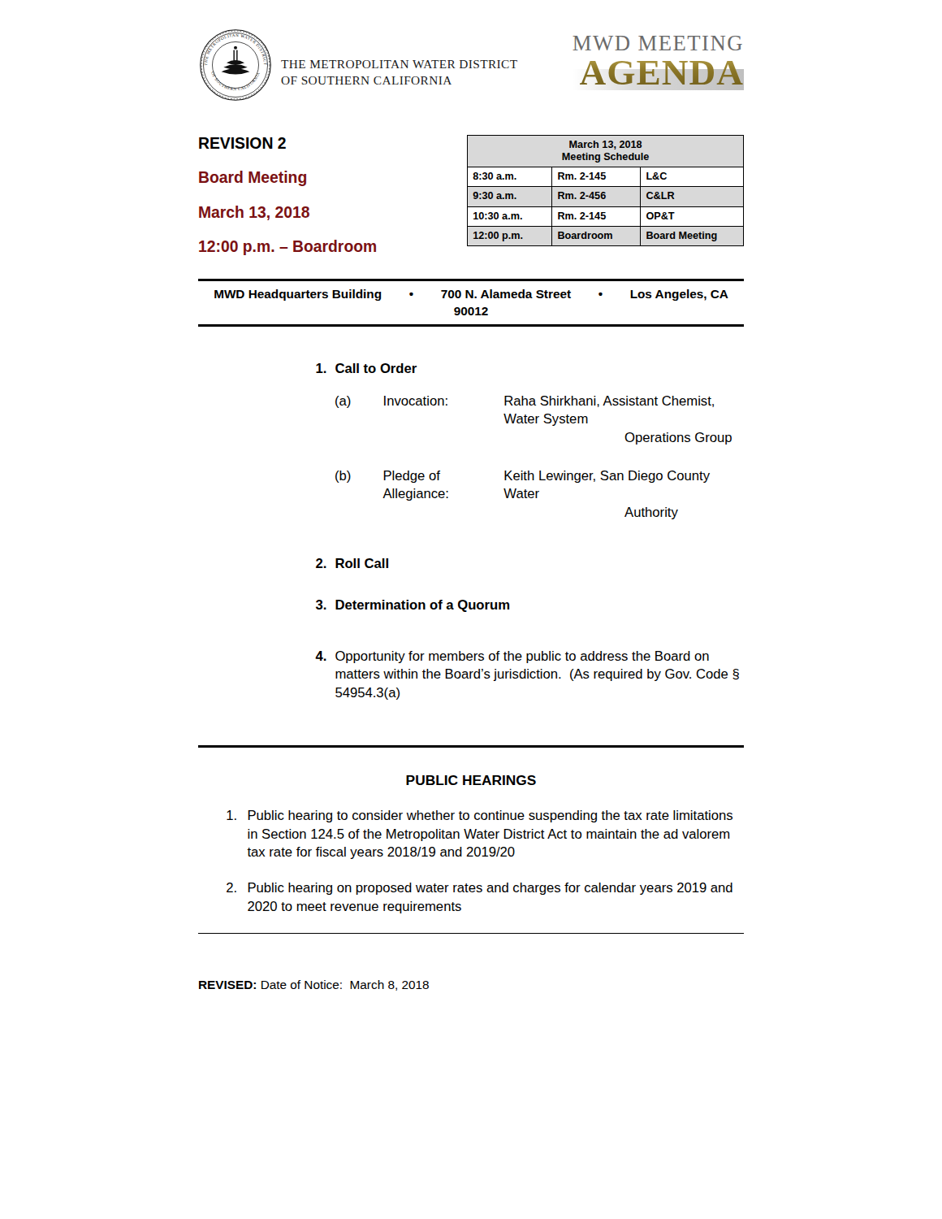THE METROPOLITAN WATER DISTRICT OF SOUTHERN CALIFORNIA
The Metropolitan Water District of Southern California
MWD Meeting
Agenda
REVISION 2
Board Meeting
March 13, 2018
12:00 p.m. – Boardroom
| March 13, 2018 Meeting Schedule |
| --- |
| 8:30 a.m. | Rm. 2-145 | L&C |
| 9:30 a.m. | Rm. 2-456 | C&LR |
| 10:30 a.m. | Rm. 2-145 | OP&T |
| 12:00 p.m. | Boardroom | Board Meeting |
MWD Headquarters Building•700 N. Alameda Street•Los Angeles, CA 90012
1.
Call to Order
(a)
Invocation:
Raha Shirkhani, Assistant Chemist, Water SystemOperations Group
(b)
Pledge of Allegiance:
Keith Lewinger, San Diego County WaterAuthority
2.
Roll Call
3.
Determination of a Quorum
4.
Opportunity for members of the public to address the Board on matters within the Board’s jurisdiction. (As required by Gov. Code § 54954.3(a)
PUBLIC HEARINGS
Public hearing to consider whether to continue suspending the tax rate limitations in Section 124.5 of the Metropolitan Water District Act to maintain the ad valorem tax rate for fiscal years 2018/19 and 2019/20
Public hearing on proposed water rates and charges for calendar years 2019 and 2020 to meet revenue requirements
REVISED: Date of Notice: March 8, 2018